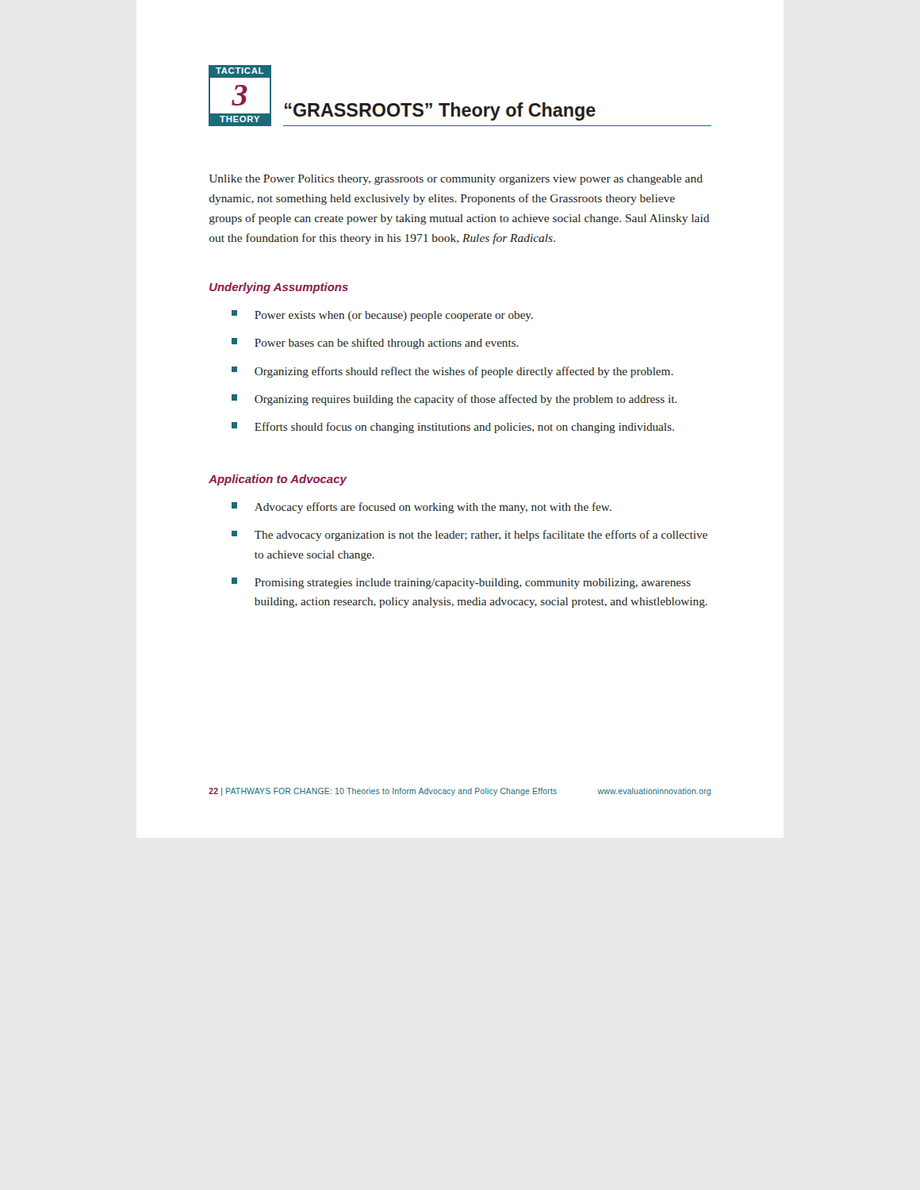TACTICAL
3
THEORY
“GRASSROOTS” Theory of Change
Unlike the Power Politics theory, grassroots or community organizers view power as changeable and dynamic, not something held exclusively by elites. Proponents of the Grassroots theory believe groups of people can create power by taking mutual action to achieve social change. Saul Alinsky laid out the foundation for this theory in his 1971 book, Rules for Radicals.
Underlying Assumptions
Power exists when (or because) people cooperate or obey.
Power bases can be shifted through actions and events.
Organizing efforts should reflect the wishes of people directly affected by the problem.
Organizing requires building the capacity of those affected by the problem to address it.
Efforts should focus on changing institutions and policies, not on changing individuals.
Application to Advocacy
Advocacy efforts are focused on working with the many, not with the few.
The advocacy organization is not the leader; rather, it helps facilitate the efforts of a collective to achieve social change.
Promising strategies include training/capacity-building, community mobilizing, awareness building, action research, policy analysis, media advocacy, social protest, and whistleblowing.
22|PATHWAYS FOR CHANGE: 10 Theories to Inform Advocacy and Policy Change Efforts
www.evaluationinnovation.org